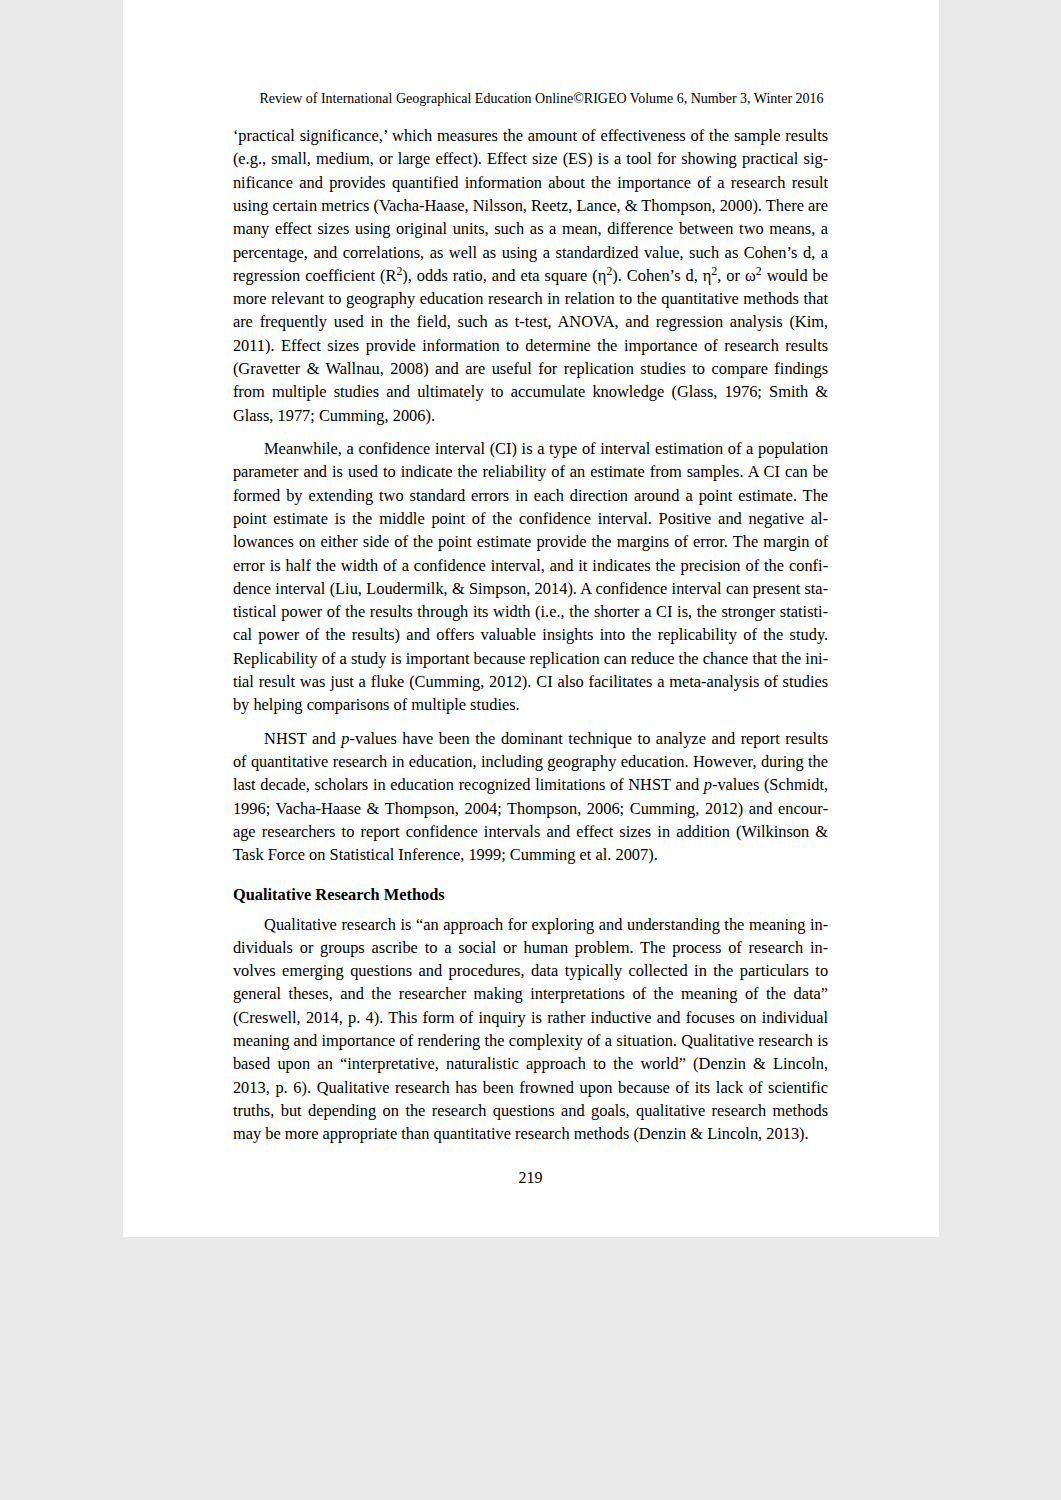Review of International Geographical Education Online©RIGEO Volume 6, Number 3, Winter 2016
‘practical significance,’ which measures the amount of effectiveness of the sample results (e.g., small, medium, or large effect). Effect size (ES) is a tool for showing practical significance and provides quantified information about the importance of a research result using certain metrics (Vacha-Haase, Nilsson, Reetz, Lance, & Thompson, 2000). There are many effect sizes using original units, such as a mean, difference between two means, a percentage, and correlations, as well as using a standardized value, such as Cohen’s d, a regression coefficient (R2), odds ratio, and eta square (η2). Cohen’s d, η2, or ω2 would be more relevant to geography education research in relation to the quantitative methods that are frequently used in the field, such as t-test, ANOVA, and regression analysis (Kim, 2011). Effect sizes provide information to determine the importance of research results (Gravetter & Wallnau, 2008) and are useful for replication studies to compare findings from multiple studies and ultimately to accumulate knowledge (Glass, 1976; Smith & Glass, 1977; Cumming, 2006).
Meanwhile, a confidence interval (CI) is a type of interval estimation of a population parameter and is used to indicate the reliability of an estimate from samples. A CI can be formed by extending two standard errors in each direction around a point estimate. The point estimate is the middle point of the confidence interval. Positive and negative allowances on either side of the point estimate provide the margins of error. The margin of error is half the width of a confidence interval, and it indicates the precision of the confidence interval (Liu, Loudermilk, & Simpson, 2014). A confidence interval can present statistical power of the results through its width (i.e., the shorter a CI is, the stronger statistical power of the results) and offers valuable insights into the replicability of the study. Replicability of a study is important because replication can reduce the chance that the initial result was just a fluke (Cumming, 2012). CI also facilitates a meta-analysis of studies by helping comparisons of multiple studies.
NHST and p-values have been the dominant technique to analyze and report results of quantitative research in education, including geography education. However, during the last decade, scholars in education recognized limitations of NHST and p-values (Schmidt, 1996; Vacha-Haase & Thompson, 2004; Thompson, 2006; Cumming, 2012) and encourage researchers to report confidence intervals and effect sizes in addition (Wilkinson & Task Force on Statistical Inference, 1999; Cumming et al. 2007).
Qualitative Research Methods
Qualitative research is “an approach for exploring and understanding the meaning individuals or groups ascribe to a social or human problem. The process of research involves emerging questions and procedures, data typically collected in the particulars to general theses, and the researcher making interpretations of the meaning of the data” (Creswell, 2014, p. 4). This form of inquiry is rather inductive and focuses on individual meaning and importance of rendering the complexity of a situation. Qualitative research is based upon an “interpretative, naturalistic approach to the world” (Denzin & Lincoln, 2013, p. 6). Qualitative research has been frowned upon because of its lack of scientific truths, but depending on the research questions and goals, qualitative research methods may be more appropriate than quantitative research methods (Denzin & Lincoln, 2013).
219